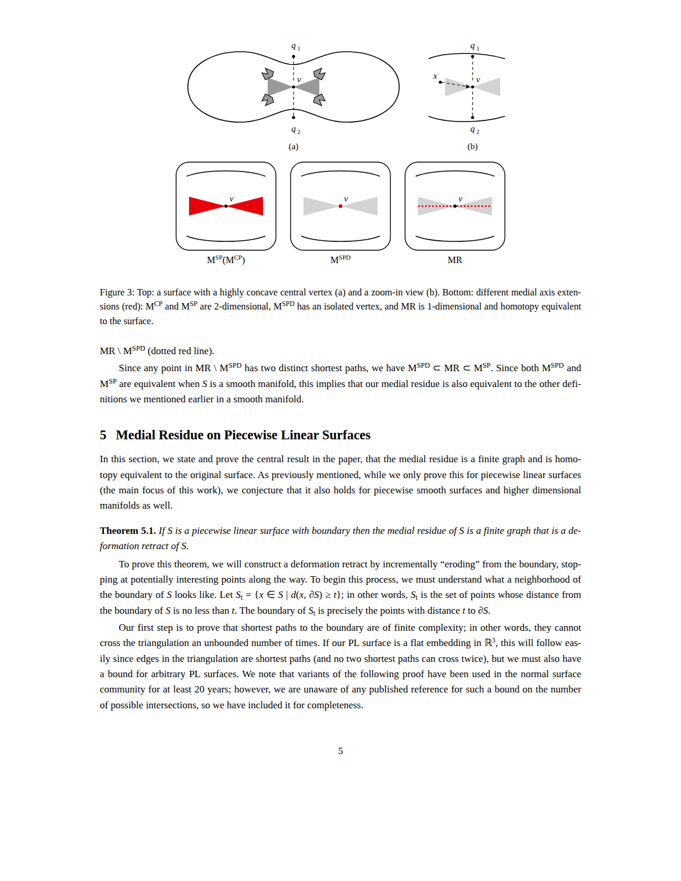q 1 q 2 v (a) q 1 q 2 v x (b) v MSP(MCP) v MSPD v MR
Figure 3: Top: a surface with a highly concave central vertex (a) and a zoom-in view (b). Bottom: different medial axis extensions (red): MCP and MSP are 2-dimensional, MSPD has an isolated vertex, and MR is 1-dimensional and homotopy equivalent to the surface.
MR \ MSPD (dotted red line).
Since any point in MR \ MSPD has two distinct shortest paths, we have MSPD ⊂ MR ⊂ MSP. Since both MSPD and MSP are equivalent when S is a smooth manifold, this implies that our medial residue is also equivalent to the other definitions we mentioned earlier in a smooth manifold.
5 Medial Residue on Piecewise Linear Surfaces
In this section, we state and prove the central result in the paper, that the medial residue is a finite graph and is homotopy equivalent to the original surface. As previously mentioned, while we only prove this for piecewise linear surfaces (the main focus of this work), we conjecture that it also holds for piecewise smooth surfaces and higher dimensional manifolds as well.
Theorem 5.1. If S is a piecewise linear surface with boundary then the medial residue of S is a finite graph that is a deformation retract of S.
To prove this theorem, we will construct a deformation retract by incrementally “eroding” from the boundary, stopping at potentially interesting points along the way. To begin this process, we must understand what a neighborhood of the boundary of S looks like. Let St = {x ∈ S | d(x, ∂S) ≥ t}; in other words, St is the set of points whose distance from the boundary of S is no less than t. The boundary of St is precisely the points with distance t to ∂S.
Our first step is to prove that shortest paths to the boundary are of finite complexity; in other words, they cannot cross the triangulation an unbounded number of times. If our PL surface is a flat embedding in ℝ3, this will follow easily since edges in the triangulation are shortest paths (and no two shortest paths can cross twice), but we must also have a bound for arbitrary PL surfaces. We note that variants of the following proof have been used in the normal surface community for at least 20 years; however, we are unaware of any published reference for such a bound on the number of possible intersections, so we have included it for completeness.
5